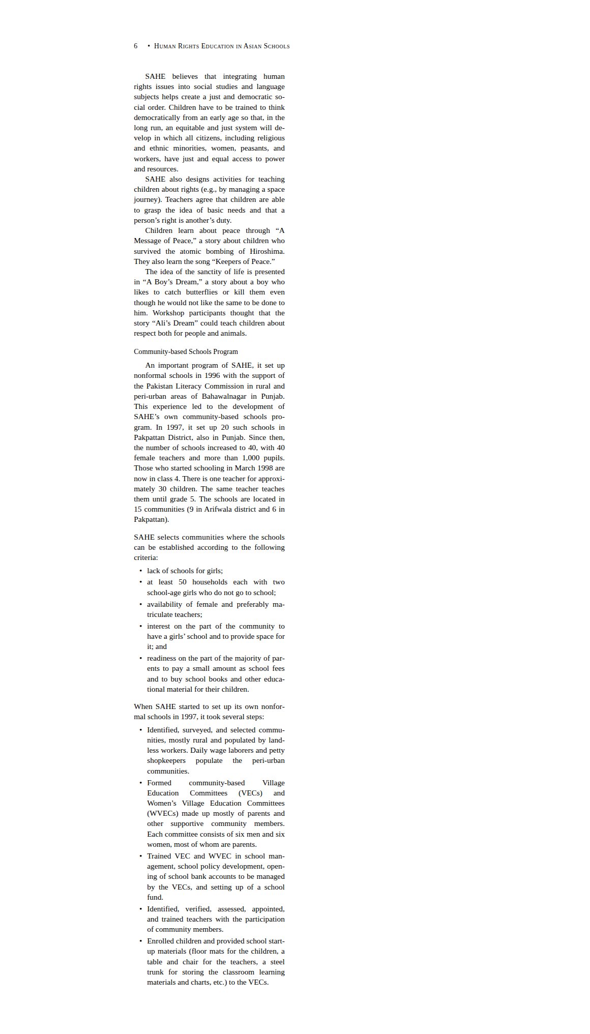6•Human Rights Education in Asian Schools
SAHE believes that integrating human rights issues into social studies and language subjects helps create a just and democratic social order. Children have to be trained to think democratically from an early age so that, in the long run, an equitable and just system will develop in which all citizens, including religious and ethnic minorities, women, peasants, and workers, have just and equal access to power and resources.
SAHE also designs activities for teaching children about rights (e.g., by managing a space journey). Teachers agree that children are able to grasp the idea of basic needs and that a person’s right is another’s duty.
Children learn about peace through “A Message of Peace,” a story about children who survived the atomic bombing of Hiroshima. They also learn the song “Keepers of Peace.”
The idea of the sanctity of life is presented in “A Boy’s Dream,” a story about a boy who likes to catch butterflies or kill them even though he would not like the same to be done to him. Workshop participants thought that the story “Ali’s Dream” could teach children about respect both for people and animals.
Community-based Schools Program
An important program of SAHE, it set up nonformal schools in 1996 with the support of the Pakistan Literacy Commission in rural and peri-urban areas of Bahawalnagar in Punjab. This experience led to the development of SAHE’s own community-based schools program. In 1997, it set up 20 such schools in Pakpattan District, also in Punjab. Since then, the number of schools increased to 40, with 40 female teachers and more than 1,000 pupils. Those who started schooling in March 1998 are now in class 4. There is one teacher for approximately 30 children. The same teacher teaches them until grade 5. The schools are located in 15 communities (9 in Arifwala district and 6 in Pakpattan).
SAHE selects communities where the schools can be established according to the following criteria:
lack of schools for girls;
at least 50 households each with two school-age girls who do not go to school;
availability of female and preferably matriculate teachers;
interest on the part of the community to have a girls’ school and to provide space for it; and
readiness on the part of the majority of parents to pay a small amount as school fees and to buy school books and other educational material for their children.
When SAHE started to set up its own nonformal schools in 1997, it took several steps:
Identified, surveyed, and selected communities, mostly rural and populated by landless workers. Daily wage laborers and petty shopkeepers populate the peri-urban communities.
Formed community-based Village Education Committees (VECs) and Women’s Village Education Committees (WVECs) made up mostly of parents and other supportive community members. Each committee consists of six men and six women, most of whom are parents.
Trained VEC and WVEC in school management, school policy development, opening of school bank accounts to be managed by the VECs, and setting up of a school fund.
Identified, verified, assessed, appointed, and trained teachers with the participation of community members.
Enrolled children and provided school start-up materials (floor mats for the children, a table and chair for the teachers, a steel trunk for storing the classroom learning materials and charts, etc.) to the VECs.